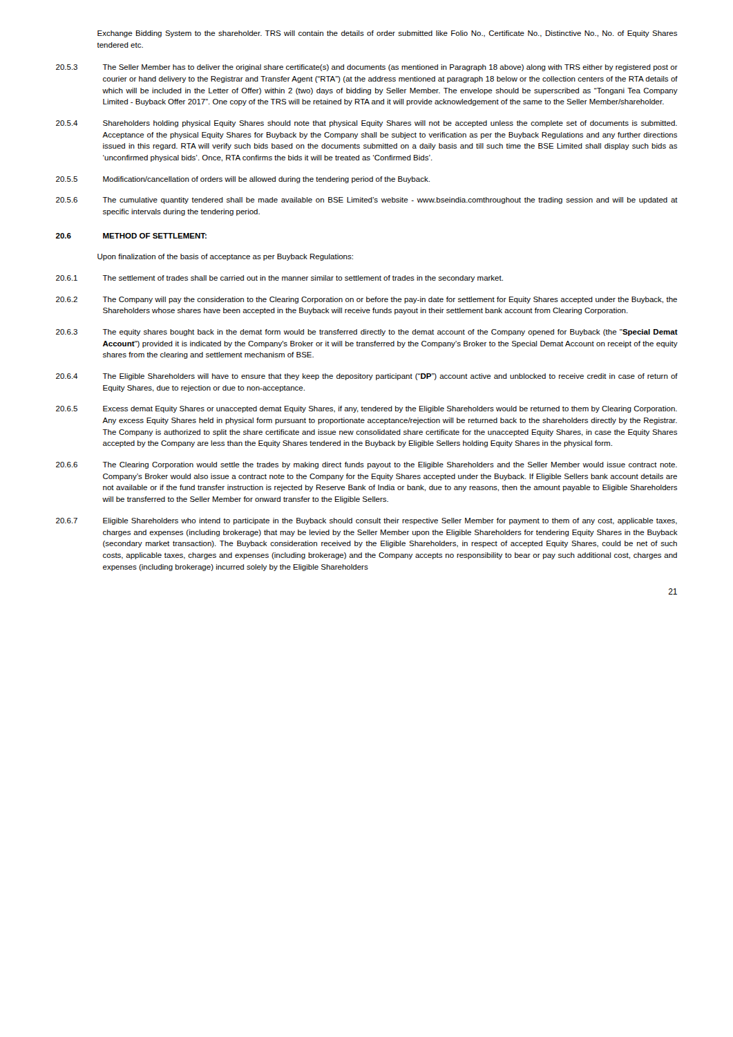Exchange Bidding System to the shareholder. TRS will contain the details of order submitted like Folio No., Certificate No., Distinctive No., No. of Equity Shares tendered etc.
20.5.3
The Seller Member has to deliver the original share certificate(s) and documents (as mentioned in Paragraph 18 above) along with TRS either by registered post or courier or hand delivery to the Registrar and Transfer Agent (“RTA”) (at the address mentioned at paragraph 18 below or the collection centers of the RTA details of which will be included in the Letter of Offer) within 2 (two) days of bidding by Seller Member. The envelope should be superscribed as “Tongani Tea Company Limited - Buyback Offer 2017”. One copy of the TRS will be retained by RTA and it will provide acknowledgement of the same to the Seller Member/shareholder.
20.5.4
Shareholders holding physical Equity Shares should note that physical Equity Shares will not be accepted unless the complete set of documents is submitted. Acceptance of the physical Equity Shares for Buyback by the Company shall be subject to verification as per the Buyback Regulations and any further directions issued in this regard. RTA will verify such bids based on the documents submitted on a daily basis and till such time the BSE Limited shall display such bids as ‘unconfirmed physical bids’. Once, RTA confirms the bids it will be treated as ‘Confirmed Bids’.
20.5.5
Modification/cancellation of orders will be allowed during the tendering period of the Buyback.
20.5.6
The cumulative quantity tendered shall be made available on BSE Limited’s website - www.bseindia.comthroughout the trading session and will be updated at specific intervals during the tendering period.
20.6
METHOD OF SETTLEMENT:
Upon finalization of the basis of acceptance as per Buyback Regulations:
20.6.1
The settlement of trades shall be carried out in the manner similar to settlement of trades in the secondary market.
20.6.2
The Company will pay the consideration to the Clearing Corporation on or before the pay-in date for settlement for Equity Shares accepted under the Buyback, the Shareholders whose shares have been accepted in the Buyback will receive funds payout in their settlement bank account from Clearing Corporation.
20.6.3
The equity shares bought back in the demat form would be transferred directly to the demat account of the Company opened for Buyback (the "Special Demat Account") provided it is indicated by the Company's Broker or it will be transferred by the Company’s Broker to the Special Demat Account on receipt of the equity shares from the clearing and settlement mechanism of BSE.
20.6.4
The Eligible Shareholders will have to ensure that they keep the depository participant (“DP”) account active and unblocked to receive credit in case of return of Equity Shares, due to rejection or due to non-acceptance.
20.6.5
Excess demat Equity Shares or unaccepted demat Equity Shares, if any, tendered by the Eligible Shareholders would be returned to them by Clearing Corporation. Any excess Equity Shares held in physical form pursuant to proportionate acceptance/rejection will be returned back to the shareholders directly by the Registrar. The Company is authorized to split the share certificate and issue new consolidated share certificate for the unaccepted Equity Shares, in case the Equity Shares accepted by the Company are less than the Equity Shares tendered in the Buyback by Eligible Sellers holding Equity Shares in the physical form.
20.6.6
The Clearing Corporation would settle the trades by making direct funds payout to the Eligible Shareholders and the Seller Member would issue contract note. Company’s Broker would also issue a contract note to the Company for the Equity Shares accepted under the Buyback. If Eligible Sellers bank account details are not available or if the fund transfer instruction is rejected by Reserve Bank of India or bank, due to any reasons, then the amount payable to Eligible Shareholders will be transferred to the Seller Member for onward transfer to the Eligible Sellers.
20.6.7
Eligible Shareholders who intend to participate in the Buyback should consult their respective Seller Member for payment to them of any cost, applicable taxes, charges and expenses (including brokerage) that may be levied by the Seller Member upon the Eligible Shareholders for tendering Equity Shares in the Buyback (secondary market transaction). The Buyback consideration received by the Eligible Shareholders, in respect of accepted Equity Shares, could be net of such costs, applicable taxes, charges and expenses (including brokerage) and the Company accepts no responsibility to bear or pay such additional cost, charges and expenses (including brokerage) incurred solely by the Eligible Shareholders
21